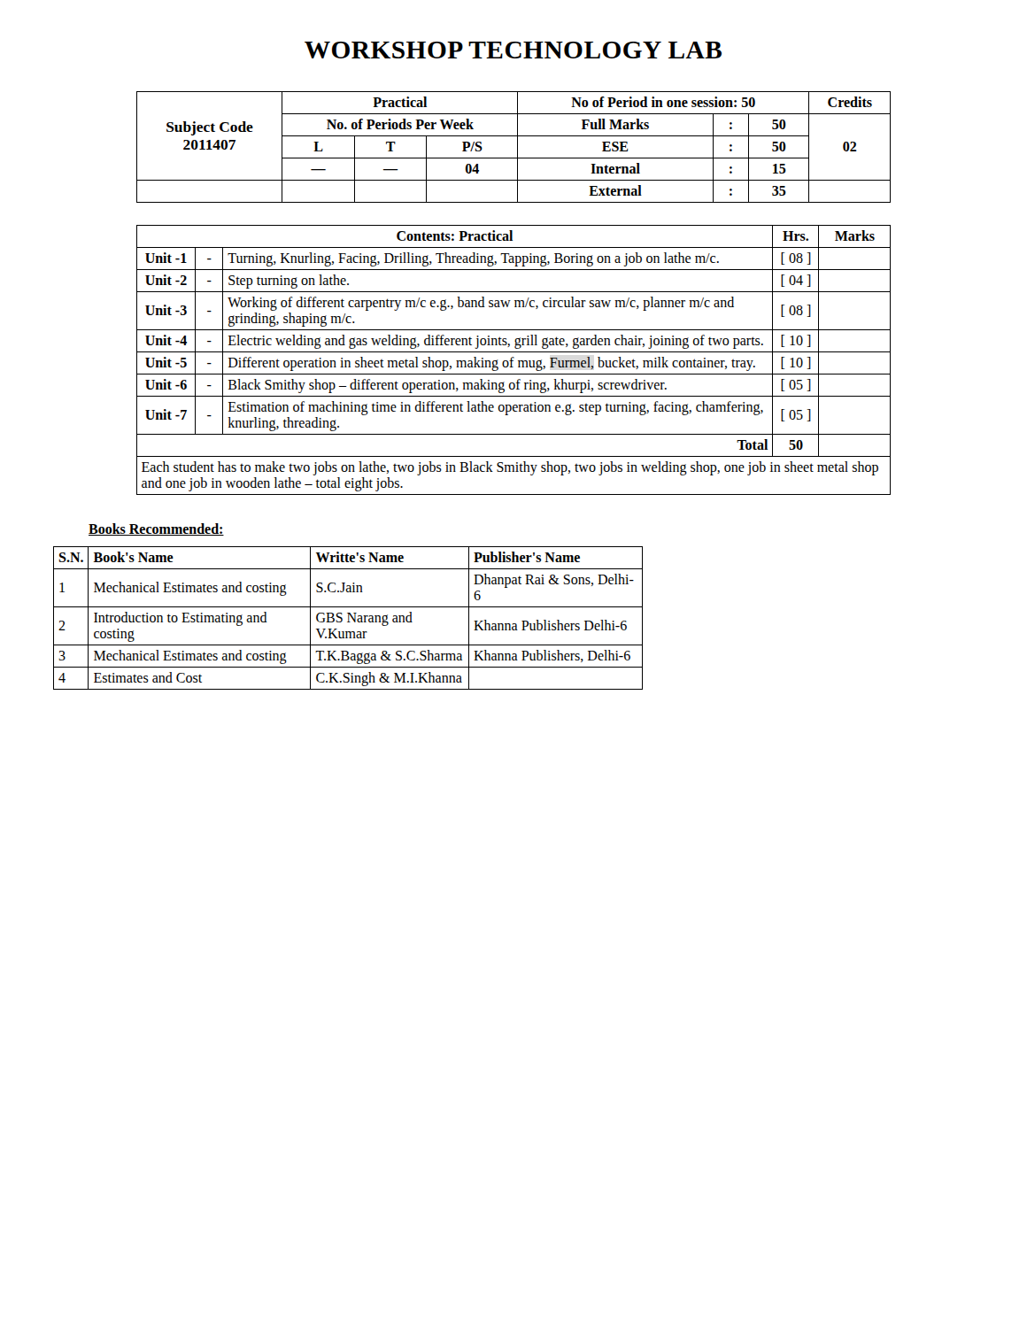WORKSHOP TECHNOLOGY LAB
| Subject Code 2011407 | Practical | No of Period in one session: 50 | Credits |
| No. of Periods Per Week | Full Marks | : | 50 | 02 |
| L | T | P/S | ESE | : | 50 |
| — | — | 04 | Internal | : | 15 |
| | | | | External | : | 35 | |
| Contents: Practical | Hrs. | Marks |
| --- | --- | --- |
| Unit -1 | - | Turning, Knurling, Facing, Drilling, Threading, Tapping, Boring on a job on lathe m/c. | [ 08 ] | |
| Unit -2 | - | Step turning on lathe. | [ 04 ] | |
| Unit -3 | - | Working of different carpentry m/c e.g., band saw m/c, circular saw m/c, planner m/c and grinding, shaping m/c. | [ 08 ] | |
| Unit -4 | - | Electric welding and gas welding, different joints, grill gate, garden chair, joining of two parts. | [ 10 ] | |
| Unit -5 | - | Different operation in sheet metal shop, making of mug, Furmel, bucket, milk container, tray. | [ 10 ] | |
| Unit -6 | - | Black Smithy shop – different operation, making of ring, khurpi, screwdriver. | [ 05 ] | |
| Unit -7 | - | Estimation of machining time in different lathe operation e.g. step turning, facing, chamfering, knurling, threading. | [ 05 ] | |
| Total | 50 | |
| Each student has to make two jobs on lathe, two jobs in Black Smithy shop, two jobs in welding shop, one job in sheet metal shop and one job in wooden lathe – total eight jobs. |
Books Recommended:
| S.N. | Book's Name | Writte's Name | Publisher's Name |
| --- | --- | --- | --- |
| 1 | Mechanical Estimates and costing | S.C.Jain | Dhanpat Rai & Sons, Delhi-6 |
| 2 | Introduction to Estimating and costing | GBS Narang and V.Kumar | Khanna Publishers Delhi-6 |
| 3 | Mechanical Estimates and costing | T.K.Bagga & S.C.Sharma | Khanna Publishers, Delhi-6 |
| 4 | Estimates and Cost | C.K.Singh & M.I.Khanna | |